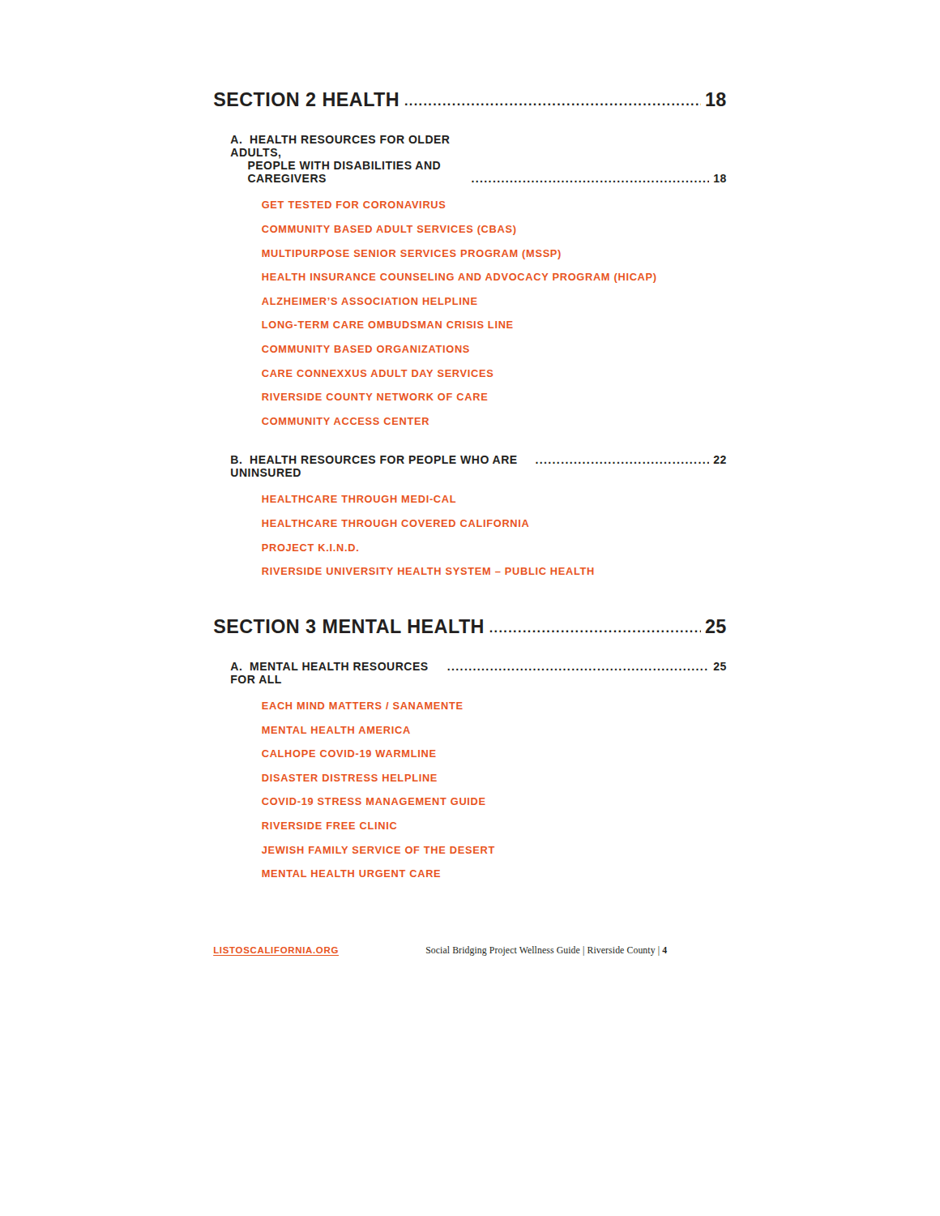SECTION 2 HEALTH ........................................................................................................... 18
A. HEALTH RESOURCES FOR OLDER ADULTS,PEOPLE WITH DISABILITIES AND CAREGIVERS ..................................................................... 18
GET TESTED FOR CORONAVIRUS
COMMUNITY BASED ADULT SERVICES (CBAS)
MULTIPURPOSE SENIOR SERVICES PROGRAM (MSSP)
HEALTH INSURANCE COUNSELING AND ADVOCACY PROGRAM (HICAP)
ALZHEIMER’S ASSOCIATION HELPLINE
LONG-TERM CARE OMBUDSMAN CRISIS LINE
COMMUNITY BASED ORGANIZATIONS
CARE CONNEXXUS ADULT DAY SERVICES
RIVERSIDE COUNTY NETWORK OF CARE
COMMUNITY ACCESS CENTER
B. HEALTH RESOURCES FOR PEOPLE WHO ARE UNINSURED ................................................. 22
HEALTHCARE THROUGH MEDI-CAL
HEALTHCARE THROUGH COVERED CALIFORNIA
PROJECT K.I.N.D.
RIVERSIDE UNIVERSITY HEALTH SYSTEM – PUBLIC HEALTH
SECTION 3 MENTAL HEALTH ................................................................................................. 25
A. MENTAL HEALTH RESOURCES FOR ALL ......................................................................... 25
EACH MIND MATTERS / SANAMENTE
MENTAL HEALTH AMERICA
CALHOPE COVID-19 WARMLINE
DISASTER DISTRESS HELPLINE
COVID-19 STRESS MANAGEMENT GUIDE
RIVERSIDE FREE CLINIC
JEWISH FAMILY SERVICE OF THE DESERT
MENTAL HEALTH URGENT CARE
LISTOSCALIFORNIA.ORG Social Bridging Project Wellness Guide | Riverside County | 4